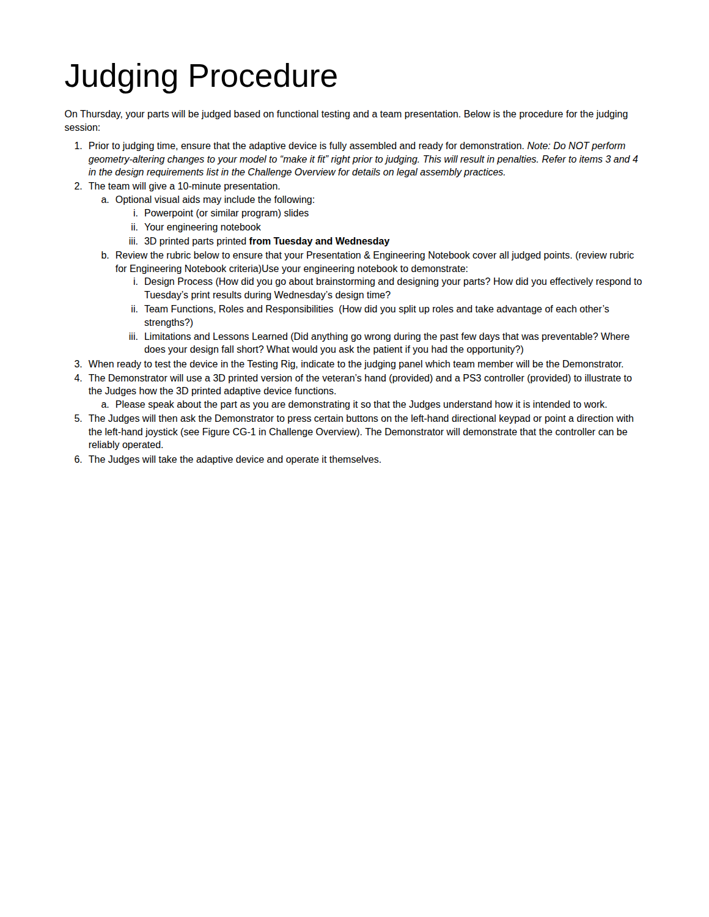Judging Procedure
On Thursday, your parts will be judged based on functional testing and a team presentation. Below is the procedure for the judging session:
Prior to judging time, ensure that the adaptive device is fully assembled and ready for demonstration. Note: Do NOT perform geometry-altering changes to your model to “make it fit” right prior to judging. This will result in penalties. Refer to items 3 and 4 in the design requirements list in the Challenge Overview for details on legal assembly practices.
The team will give a 10-minute presentation.
Optional visual aids may include the following:
Powerpoint (or similar program) slides
Your engineering notebook
3D printed parts printed from Tuesday and Wednesday
Review the rubric below to ensure that your Presentation & Engineering Notebook cover all judged points. (review rubric for Engineering Notebook criteria)Use your engineering notebook to demonstrate:
Design Process (How did you go about brainstorming and designing your parts? How did you effectively respond to Tuesday’s print results during Wednesday’s design time?
Team Functions, Roles and Responsibilities (How did you split up roles and take advantage of each other’s strengths?)
Limitations and Lessons Learned (Did anything go wrong during the past few days that was preventable? Where does your design fall short? What would you ask the patient if you had the opportunity?)
When ready to test the device in the Testing Rig, indicate to the judging panel which team member will be the Demonstrator.
The Demonstrator will use a 3D printed version of the veteran’s hand (provided) and a PS3 controller (provided) to illustrate to the Judges how the 3D printed adaptive device functions.
Please speak about the part as you are demonstrating it so that the Judges understand how it is intended to work.
The Judges will then ask the Demonstrator to press certain buttons on the left-hand directional keypad or point a direction with the left-hand joystick (see Figure CG-1 in Challenge Overview). The Demonstrator will demonstrate that the controller can be reliably operated.
The Judges will take the adaptive device and operate it themselves.